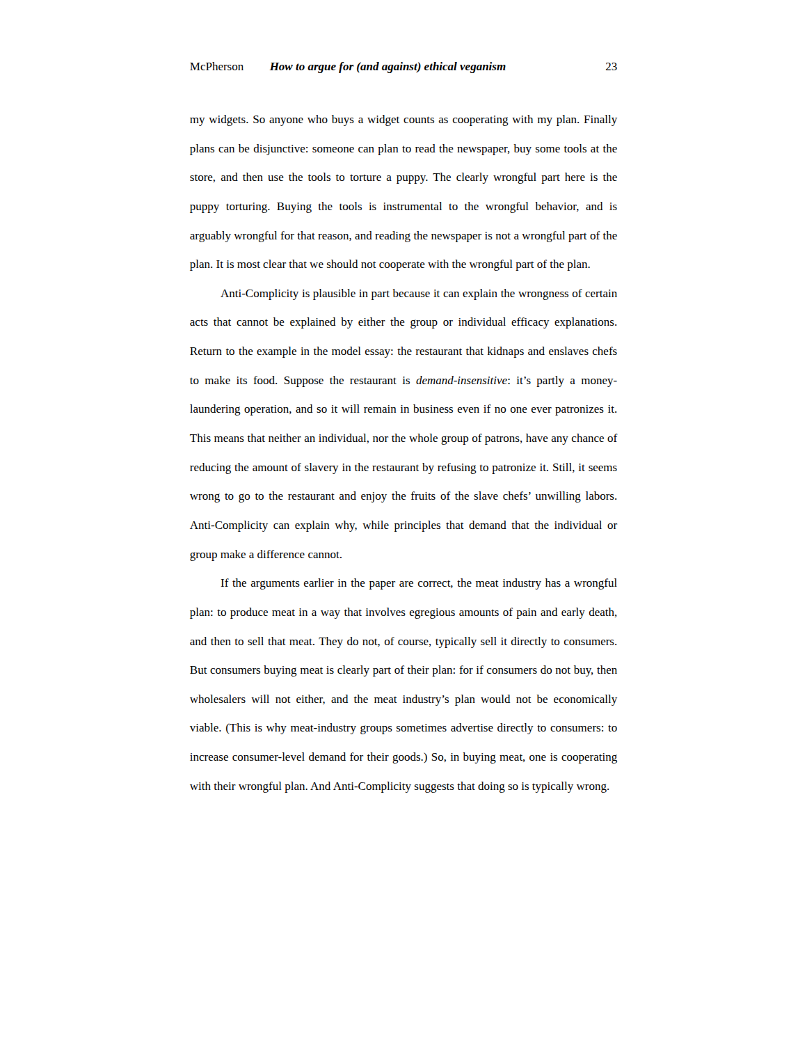McPherson
How to argue for (and against) ethical veganism
23
my widgets. So anyone who buys a widget counts as cooperating with my plan. Finally plans can be disjunctive: someone can plan to read the newspaper, buy some tools at the store, and then use the tools to torture a puppy. The clearly wrongful part here is the puppy torturing. Buying the tools is instrumental to the wrongful behavior, and is arguably wrongful for that reason, and reading the newspaper is not a wrongful part of the plan. It is most clear that we should not cooperate with the wrongful part of the plan.
Anti-Complicity is plausible in part because it can explain the wrongness of certain acts that cannot be explained by either the group or individual efficacy explanations. Return to the example in the model essay: the restaurant that kidnaps and enslaves chefs to make its food. Suppose the restaurant is demand-insensitive: it’s partly a money-laundering operation, and so it will remain in business even if no one ever patronizes it. This means that neither an individual, nor the whole group of patrons, have any chance of reducing the amount of slavery in the restaurant by refusing to patronize it. Still, it seems wrong to go to the restaurant and enjoy the fruits of the slave chefs’ unwilling labors. Anti-Complicity can explain why, while principles that demand that the individual or group make a difference cannot.
If the arguments earlier in the paper are correct, the meat industry has a wrongful plan: to produce meat in a way that involves egregious amounts of pain and early death, and then to sell that meat. They do not, of course, typically sell it directly to consumers. But consumers buying meat is clearly part of their plan: for if consumers do not buy, then wholesalers will not either, and the meat industry’s plan would not be economically viable. (This is why meat-industry groups sometimes advertise directly to consumers: to increase consumer-level demand for their goods.) So, in buying meat, one is cooperating with their wrongful plan. And Anti-Complicity suggests that doing so is typically wrong.